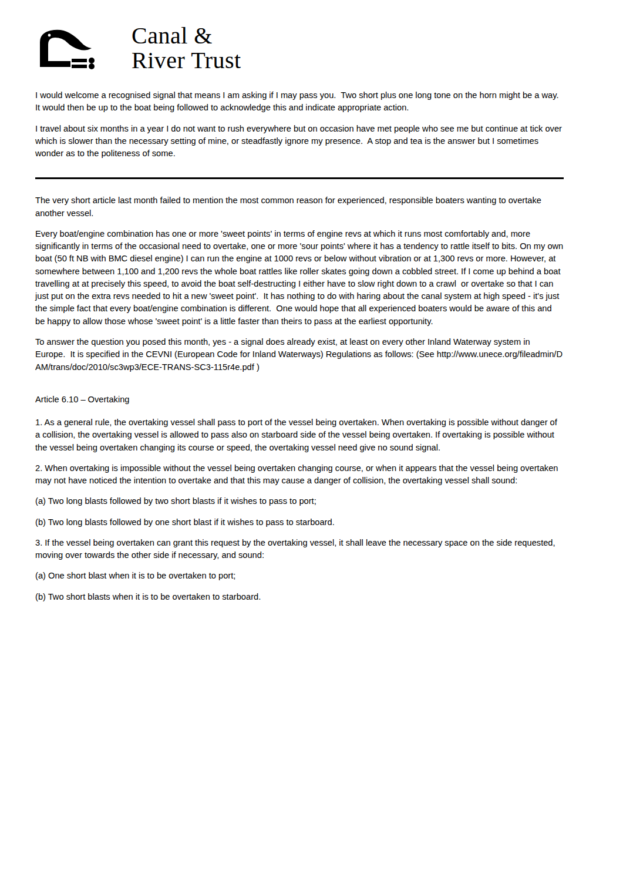Canal &
River Trust
I would welcome a recognised signal that means I am asking if I may pass you. Two short plus one long tone on the horn might be a way. It would then be up to the boat being followed to acknowledge this and indicate appropriate action.
I travel about six months in a year I do not want to rush everywhere but on occasion have met people who see me but continue at tick over which is slower than the necessary setting of mine, or steadfastly ignore my presence. A stop and tea is the answer but I sometimes wonder as to the politeness of some.
The very short article last month failed to mention the most common reason for experienced, responsible boaters wanting to overtake another vessel.
Every boat/engine combination has one or more 'sweet points' in terms of engine revs at which it runs most comfortably and, more significantly in terms of the occasional need to overtake, one or more 'sour points' where it has a tendency to rattle itself to bits. On my own boat (50 ft NB with BMC diesel engine) I can run the engine at 1000 revs or below without vibration or at 1,300 revs or more. However, at somewhere between 1,100 and 1,200 revs the whole boat rattles like roller skates going down a cobbled street. If I come up behind a boat travelling at at precisely this speed, to avoid the boat self-destructing I either have to slow right down to a crawl or overtake so that I can just put on the extra revs needed to hit a new 'sweet point'. It has nothing to do with haring about the canal system at high speed - it's just the simple fact that every boat/engine combination is different. One would hope that all experienced boaters would be aware of this and be happy to allow those whose 'sweet point' is a little faster than theirs to pass at the earliest opportunity.
To answer the question you posed this month, yes - a signal does already exist, at least on every other Inland Waterway system in Europe. It is specified in the CEVNI (European Code for Inland Waterways) Regulations as follows: (See http://www.unece.org/fileadmin/DAM/trans/doc/2010/sc3wp3/ECE-TRANS-SC3-115r4e.pdf )
Article 6.10 – Overtaking
1. As a general rule, the overtaking vessel shall pass to port of the vessel being overtaken. When overtaking is possible without danger of a collision, the overtaking vessel is allowed to pass also on starboard side of the vessel being overtaken. If overtaking is possible without the vessel being overtaken changing its course or speed, the overtaking vessel need give no sound signal.
2. When overtaking is impossible without the vessel being overtaken changing course, or when it appears that the vessel being overtaken may not have noticed the intention to overtake and that this may cause a danger of collision, the overtaking vessel shall sound:
(a) Two long blasts followed by two short blasts if it wishes to pass to port;
(b) Two long blasts followed by one short blast if it wishes to pass to starboard.
3. If the vessel being overtaken can grant this request by the overtaking vessel, it shall leave the necessary space on the side requested, moving over towards the other side if necessary, and sound:
(a) One short blast when it is to be overtaken to port;
(b) Two short blasts when it is to be overtaken to starboard.